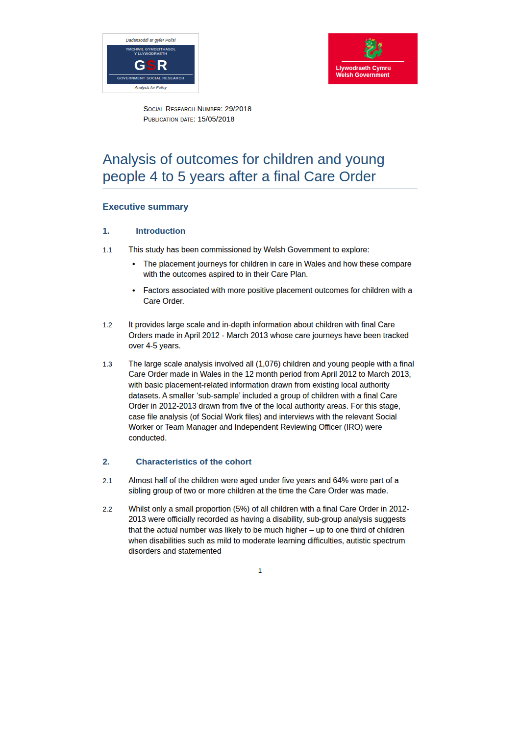Dadansoddi ar gyfer Polisi
YMCHWIL GYMDEITHASOL
Y LLYWODRAETH
GSR
GOVERNMENT SOCIAL RESEARCH
Analysis for Policy
🐉
Llywodraeth Cymru
Welsh Government
Social Research Number: 29/2018
Publication date: 15/05/2018
Analysis of outcomes for children and young people 4 to 5 years after a final Care Order
Executive summary
1. Introduction
1.1
This study has been commissioned by Welsh Government to explore:
The placement journeys for children in care in Wales and how these compare with the outcomes aspired to in their Care Plan.
Factors associated with more positive placement outcomes for children with a Care Order.
1.2
It provides large scale and in-depth information about children with final Care Orders made in April 2012 - March 2013 whose care journeys have been tracked over 4-5 years.
1.3
The large scale analysis involved all (1,076) children and young people with a final Care Order made in Wales in the 12 month period from April 2012 to March 2013, with basic placement-related information drawn from existing local authority datasets. A smaller ‘sub-sample’ included a group of children with a final Care Order in 2012-2013 drawn from five of the local authority areas. For this stage, case file analysis (of Social Work files) and interviews with the relevant Social Worker or Team Manager and Independent Reviewing Officer (IRO) were conducted.
2. Characteristics of the cohort
2.1
Almost half of the children were aged under five years and 64% were part of a sibling group of two or more children at the time the Care Order was made.
2.2
Whilst only a small proportion (5%) of all children with a final Care Order in 2012-2013 were officially recorded as having a disability, sub-group analysis suggests that the actual number was likely to be much higher – up to one third of children when disabilities such as mild to moderate learning difficulties, autistic spectrum disorders and statemented
1